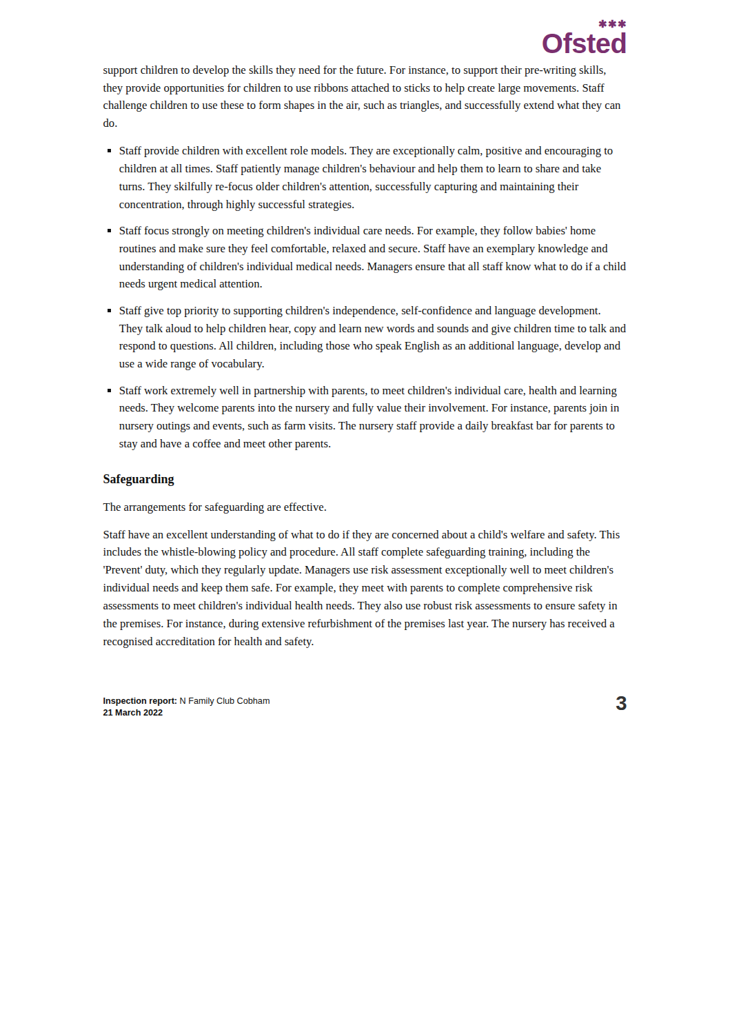✱✱✱
Ofsted
support children to develop the skills they need for the future. For instance, to support their pre-writing skills, they provide opportunities for children to use ribbons attached to sticks to help create large movements. Staff challenge children to use these to form shapes in the air, such as triangles, and successfully extend what they can do.
Staff provide children with excellent role models. They are exceptionally calm, positive and encouraging to children at all times. Staff patiently manage children's behaviour and help them to learn to share and take turns. They skilfully re-focus older children's attention, successfully capturing and maintaining their concentration, through highly successful strategies.
Staff focus strongly on meeting children's individual care needs. For example, they follow babies' home routines and make sure they feel comfortable, relaxed and secure. Staff have an exemplary knowledge and understanding of children's individual medical needs. Managers ensure that all staff know what to do if a child needs urgent medical attention.
Staff give top priority to supporting children's independence, self-confidence and language development. They talk aloud to help children hear, copy and learn new words and sounds and give children time to talk and respond to questions. All children, including those who speak English as an additional language, develop and use a wide range of vocabulary.
Staff work extremely well in partnership with parents, to meet children's individual care, health and learning needs. They welcome parents into the nursery and fully value their involvement. For instance, parents join in nursery outings and events, such as farm visits. The nursery staff provide a daily breakfast bar for parents to stay and have a coffee and meet other parents.
Safeguarding
The arrangements for safeguarding are effective.
Staff have an excellent understanding of what to do if they are concerned about a child's welfare and safety. This includes the whistle-blowing policy and procedure. All staff complete safeguarding training, including the 'Prevent' duty, which they regularly update. Managers use risk assessment exceptionally well to meet children's individual needs and keep them safe. For example, they meet with parents to complete comprehensive risk assessments to meet children's individual health needs. They also use robust risk assessments to ensure safety in the premises. For instance, during extensive refurbishment of the premises last year. The nursery has received a recognised accreditation for health and safety.
Inspection report: N Family Club Cobham
21 March 2022
3